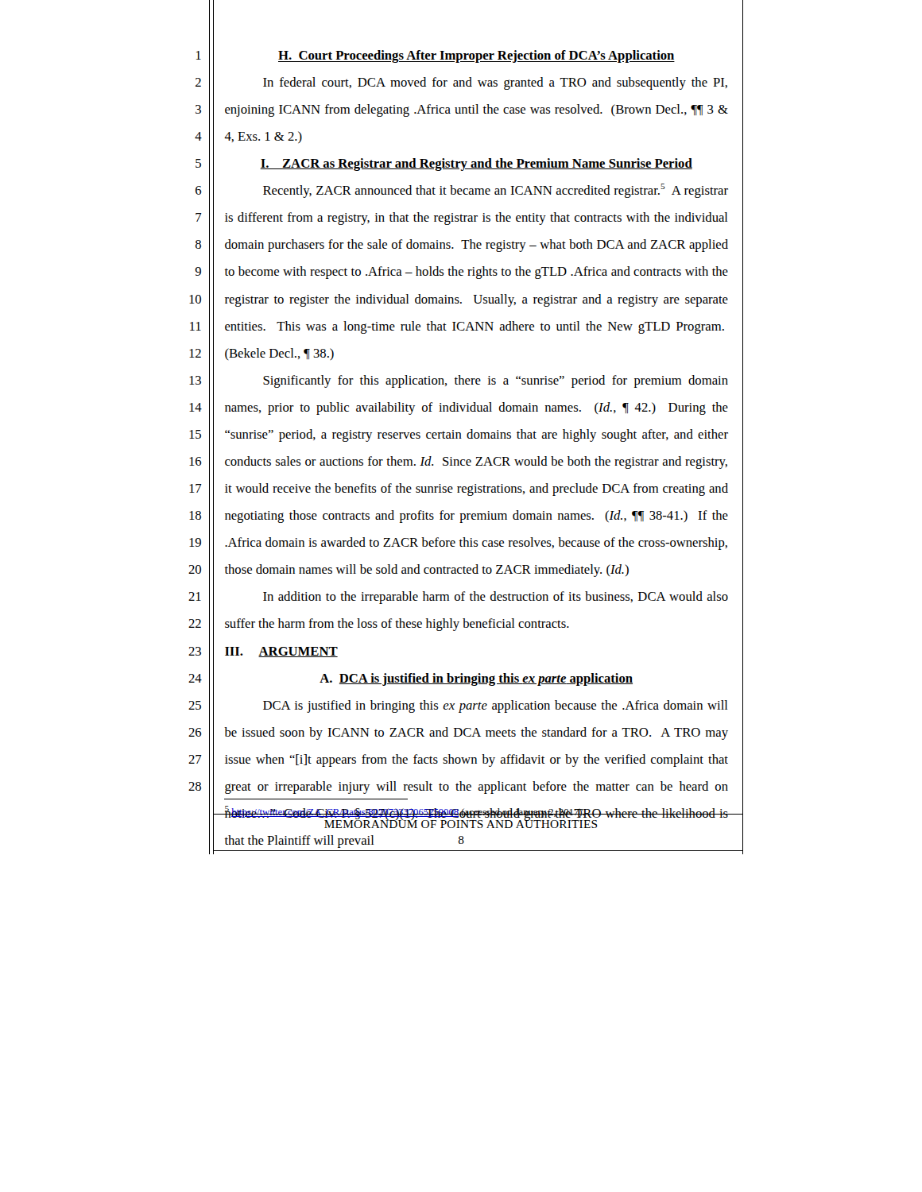1
2
3
4
5
6
7
8
9
10
11
12
13
14
15
16
17
18
19
20
21
22
23
24
25
26
27
28
H. Court Proceedings After Improper Rejection of DCA’s Application
In federal court, DCA moved for and was granted a TRO and subsequently the PI, enjoining ICANN from delegating .Africa until the case was resolved. (Brown Decl., ¶¶ 3 & 4, Exs. 1 & 2.)
I. ZACR as Registrar and Registry and the Premium Name Sunrise Period
Recently, ZACR announced that it became an ICANN accredited registrar.5 A registrar is different from a registry, in that the registrar is the entity that contracts with the individual domain purchasers for the sale of domains. The registry – what both DCA and ZACR applied to become with respect to .Africa – holds the rights to the gTLD .Africa and contracts with the registrar to register the individual domains. Usually, a registrar and a registry are separate entities. This was a long-time rule that ICANN adhere to until the New gTLD Program. (Bekele Decl., ¶ 38.)
Significantly for this application, there is a “sunrise” period for premium domain names, prior to public availability of individual domain names. (Id., ¶ 42.) During the “sunrise” period, a registry reserves certain domains that are highly sought after, and either conducts sales or auctions for them. Id. Since ZACR would be both the registrar and registry, it would receive the benefits of the sunrise registrations, and preclude DCA from creating and negotiating those contracts and profits for premium domain names. (Id., ¶¶ 38-41.) If the .Africa domain is awarded to ZACR before this case resolves, because of the cross-ownership, those domain names will be sold and contracted to ZACR immediately. (Id.)
In addition to the irreparable harm of the destruction of its business, DCA would also suffer the harm from the loss of these highly beneficial contracts.
III. ARGUMENT
A. DCA is justified in bringing this ex parte application
DCA is justified in bringing this ex parte application because the .Africa domain will be issued soon by ICANN to ZACR and DCA meets the standard for a TRO. A TRO may issue when “[i]t appears from the facts shown by affidavit or by the verified complaint that great or irreparable injury will result to the applicant before the matter can be heard on notice…” Code Civ. P. § 527(c)(1). The Court should grant the TRO where the likelihood is that the Plaintiff will prevail
5 https://twitter.com/ZA_CR/status/802073337065259008 (accessed on January 2, 2017).
MEMORANDUM OF POINTS AND AUTHORITIES
8